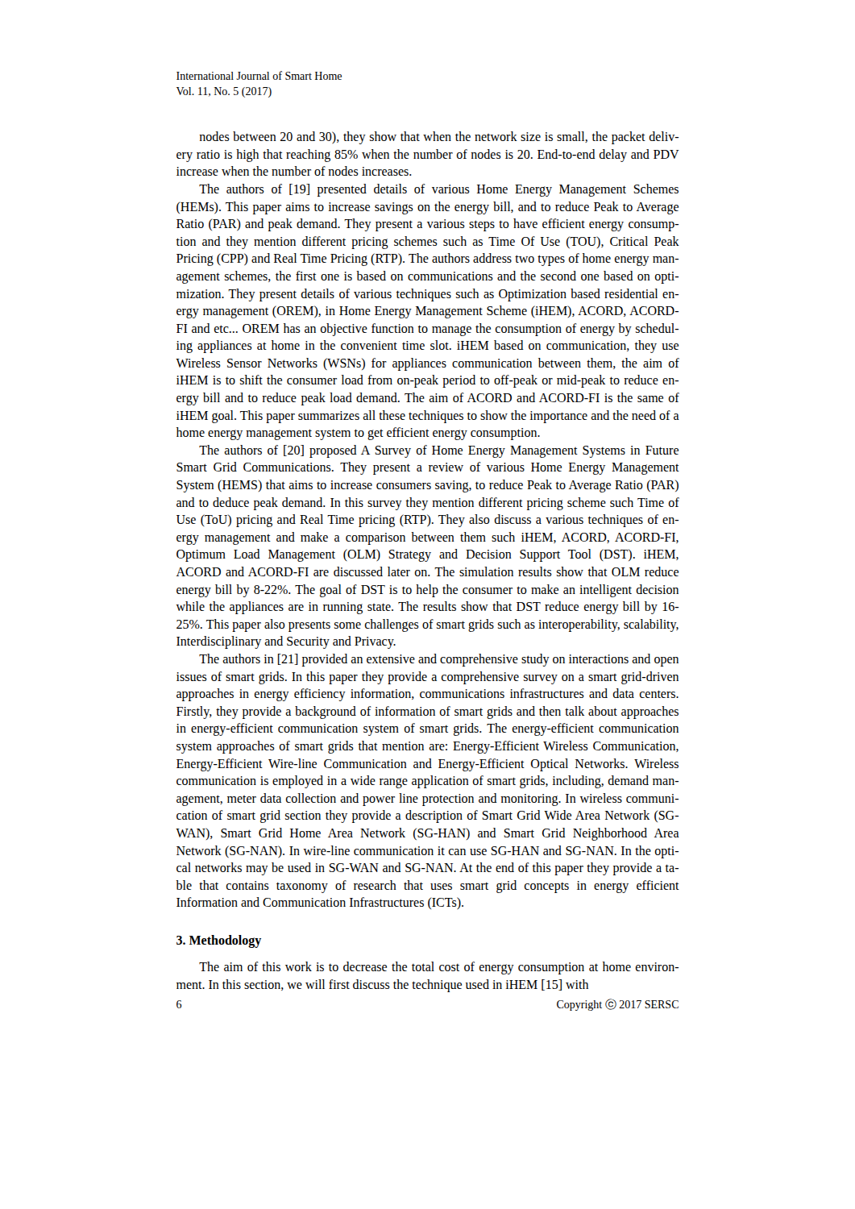International Journal of Smart Home Vol. 11, No. 5 (2017)
nodes between 20 and 30), they show that when the network size is small, the packet delivery ratio is high that reaching 85% when the number of nodes is 20. End-to-end delay and PDV increase when the number of nodes increases.
The authors of [19] presented details of various Home Energy Management Schemes (HEMs). This paper aims to increase savings on the energy bill, and to reduce Peak to Average Ratio (PAR) and peak demand. They present a various steps to have efficient energy consumption and they mention different pricing schemes such as Time Of Use (TOU), Critical Peak Pricing (CPP) and Real Time Pricing (RTP). The authors address two types of home energy management schemes, the first one is based on communications and the second one based on optimization. They present details of various techniques such as Optimization based residential energy management (OREM), in Home Energy Management Scheme (iHEM), ACORD, ACORD-FI and etc... OREM has an objective function to manage the consumption of energy by scheduling appliances at home in the convenient time slot. iHEM based on communication, they use Wireless Sensor Networks (WSNs) for appliances communication between them, the aim of iHEM is to shift the consumer load from on-peak period to off-peak or mid-peak to reduce energy bill and to reduce peak load demand. The aim of ACORD and ACORD-FI is the same of iHEM goal. This paper summarizes all these techniques to show the importance and the need of a home energy management system to get efficient energy consumption.
The authors of [20] proposed A Survey of Home Energy Management Systems in Future Smart Grid Communications. They present a review of various Home Energy Management System (HEMS) that aims to increase consumers saving, to reduce Peak to Average Ratio (PAR) and to deduce peak demand. In this survey they mention different pricing scheme such Time of Use (ToU) pricing and Real Time pricing (RTP). They also discuss a various techniques of energy management and make a comparison between them such iHEM, ACORD, ACORD-FI, Optimum Load Management (OLM) Strategy and Decision Support Tool (DST). iHEM, ACORD and ACORD-FI are discussed later on. The simulation results show that OLM reduce energy bill by 8-22%. The goal of DST is to help the consumer to make an intelligent decision while the appliances are in running state. The results show that DST reduce energy bill by 16-25%. This paper also presents some challenges of smart grids such as interoperability, scalability, Interdisciplinary and Security and Privacy.
The authors in [21] provided an extensive and comprehensive study on interactions and open issues of smart grids. In this paper they provide a comprehensive survey on a smart grid-driven approaches in energy efficiency information, communications infrastructures and data centers. Firstly, they provide a background of information of smart grids and then talk about approaches in energy-efficient communication system of smart grids. The energy-efficient communication system approaches of smart grids that mention are: Energy-Efficient Wireless Communication, Energy-Efficient Wire-line Communication and Energy-Efficient Optical Networks. Wireless communication is employed in a wide range application of smart grids, including, demand management, meter data collection and power line protection and monitoring. In wireless communication of smart grid section they provide a description of Smart Grid Wide Area Network (SG-WAN), Smart Grid Home Area Network (SG-HAN) and Smart Grid Neighborhood Area Network (SG-NAN). In wire-line communication it can use SG-HAN and SG-NAN. In the optical networks may be used in SG-WAN and SG-NAN. At the end of this paper they provide a table that contains taxonomy of research that uses smart grid concepts in energy efficient Information and Communication Infrastructures (ICTs).
3. Methodology
The aim of this work is to decrease the total cost of energy consumption at home environment. In this section, we will first discuss the technique used in iHEM [15] with
6 Copyright ⓒ 2017 SERSC